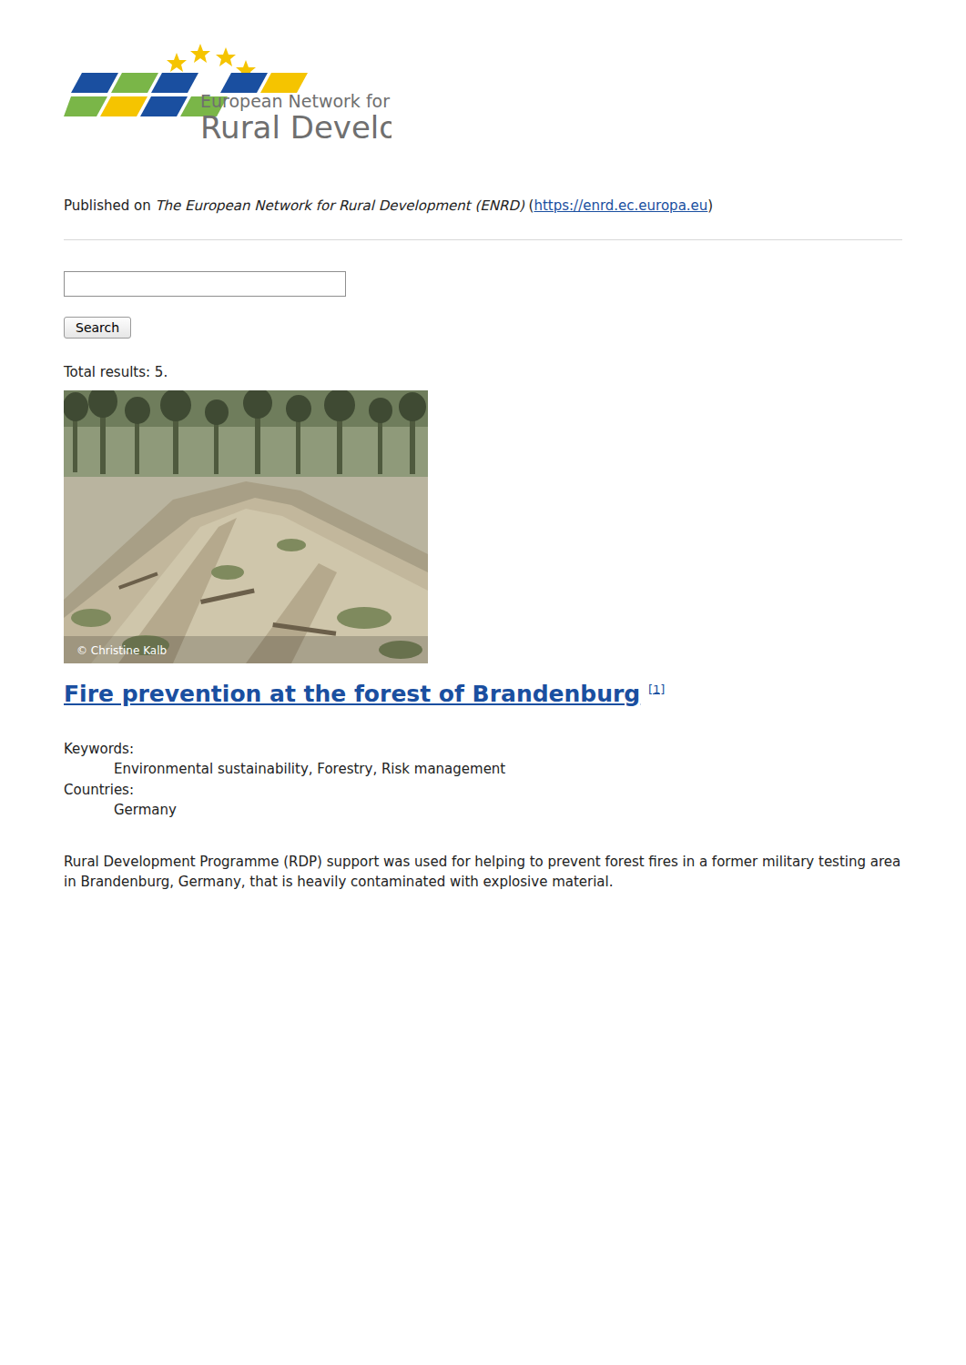European Network for Rural Development
Published on The European Network for Rural Development (ENRD) (https://enrd.ec.europa.eu)
Search
Total results: 5.
© Christine Kalb
Fire prevention at the forest of Brandenburg [1]
Keywords:
Environmental sustainability, Forestry, Risk management
Countries:
Germany
Rural Development Programme (RDP) support was used for helping to prevent forest fires in a former military testing area in Brandenburg, Germany, that is heavily contaminated with explosive material.